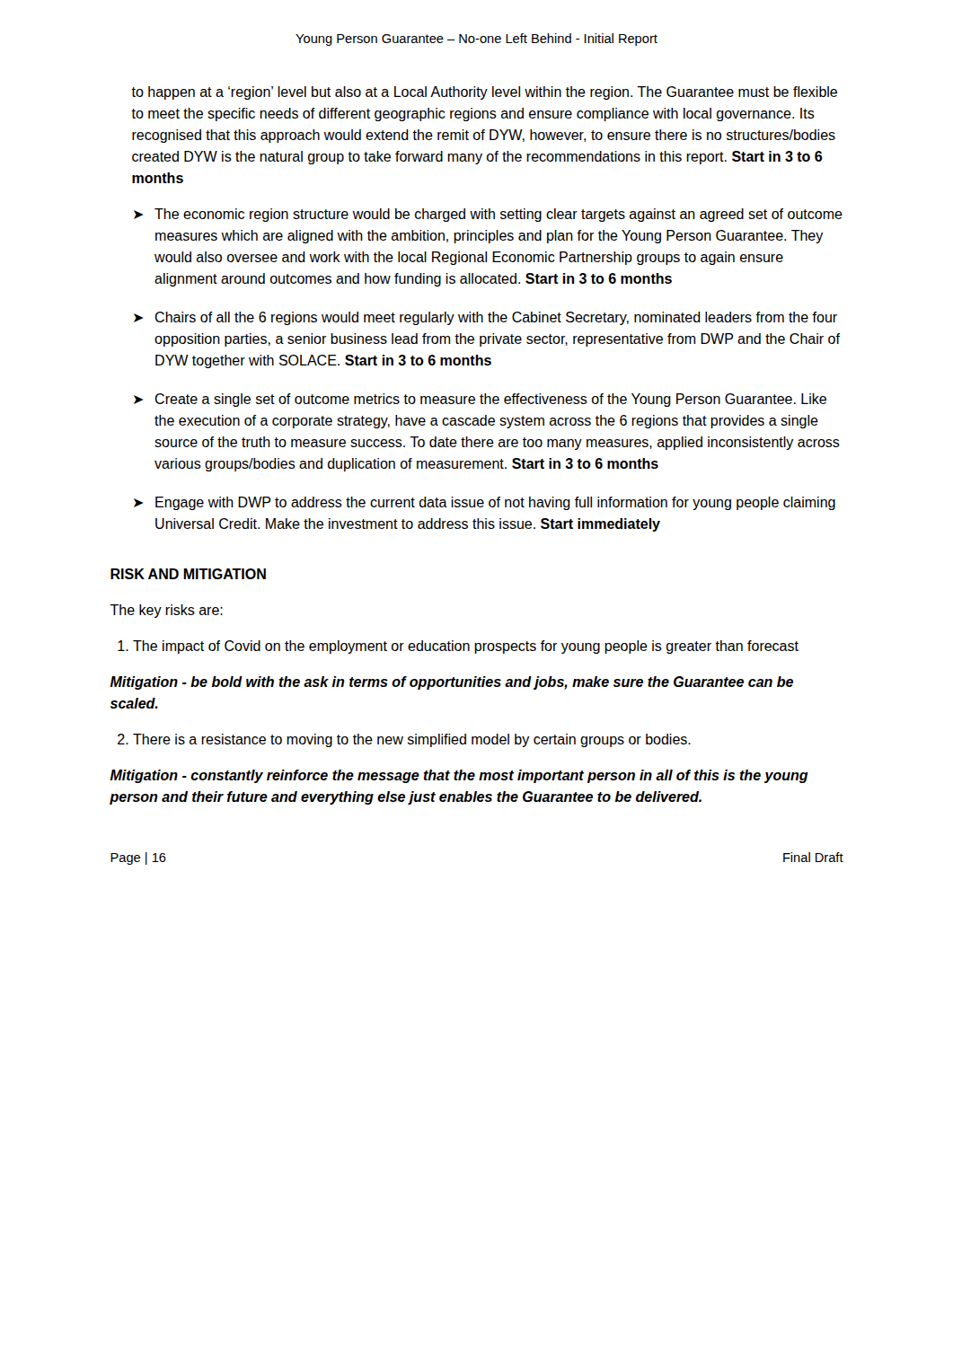Young Person Guarantee – No-one Left Behind - Initial Report
to happen at a ‘region’ level but also at a Local Authority level within the region. The Guarantee must be flexible to meet the specific needs of different geographic regions and ensure compliance with local governance. Its recognised that this approach would extend the remit of DYW, however, to ensure there is no structures/bodies created DYW is the natural group to take forward many of the recommendations in this report. Start in 3 to 6 months
The economic region structure would be charged with setting clear targets against an agreed set of outcome measures which are aligned with the ambition, principles and plan for the Young Person Guarantee. They would also oversee and work with the local Regional Economic Partnership groups to again ensure alignment around outcomes and how funding is allocated. Start in 3 to 6 months
Chairs of all the 6 regions would meet regularly with the Cabinet Secretary, nominated leaders from the four opposition parties, a senior business lead from the private sector, representative from DWP and the Chair of DYW together with SOLACE. Start in 3 to 6 months
Create a single set of outcome metrics to measure the effectiveness of the Young Person Guarantee. Like the execution of a corporate strategy, have a cascade system across the 6 regions that provides a single source of the truth to measure success. To date there are too many measures, applied inconsistently across various groups/bodies and duplication of measurement. Start in 3 to 6 months
Engage with DWP to address the current data issue of not having full information for young people claiming Universal Credit. Make the investment to address this issue. Start immediately
RISK AND MITIGATION
The key risks are:
The impact of Covid on the employment or education prospects for young people is greater than forecast
Mitigation - be bold with the ask in terms of opportunities and jobs, make sure the Guarantee can be scaled.
There is a resistance to moving to the new simplified model by certain groups or bodies.
Mitigation - constantly reinforce the message that the most important person in all of this is the young person and their future and everything else just enables the Guarantee to be delivered.
Page | 16 Final Draft